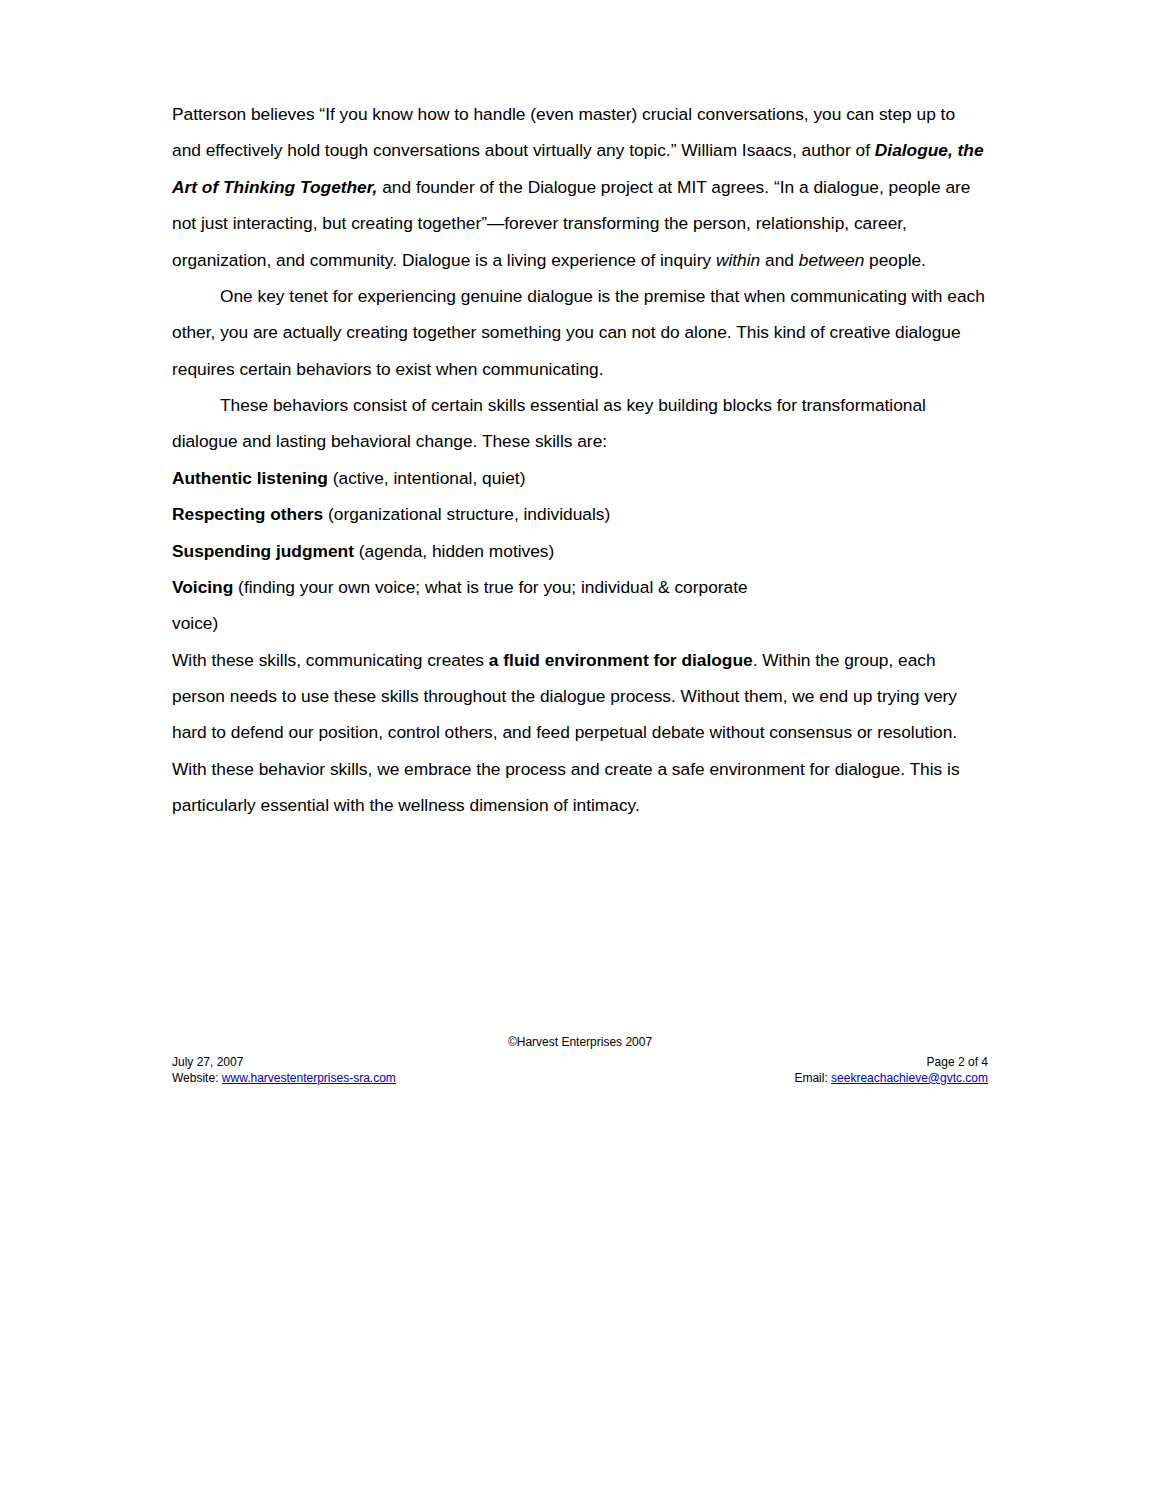Patterson believes “If you know how to handle (even master) crucial conversations, you can step up to and effectively hold tough conversations about virtually any topic.” William Isaacs, author of Dialogue, the Art of Thinking Together, and founder of the Dialogue project at MIT agrees. “In a dialogue, people are not just interacting, but creating together”—forever transforming the person, relationship, career, organization, and community. Dialogue is a living experience of inquiry within and between people.
One key tenet for experiencing genuine dialogue is the premise that when communicating with each other, you are actually creating together something you can not do alone. This kind of creative dialogue requires certain behaviors to exist when communicating.
These behaviors consist of certain skills essential as key building blocks for transformational dialogue and lasting behavioral change. These skills are:
Authentic listening (active, intentional, quiet)
Respecting others (organizational structure, individuals)
Suspending judgment (agenda, hidden motives)
Voicing (finding your own voice; what is true for you; individual & corporate
voice)
With these skills, communicating creates a fluid environment for dialogue. Within the group, each person needs to use these skills throughout the dialogue process. Without them, we end up trying very hard to defend our position, control others, and feed perpetual debate without consensus or resolution. With these behavior skills, we embrace the process and create a safe environment for dialogue. This is particularly essential with the wellness dimension of intimacy.
©Harvest Enterprises 2007
July 27, 2007
Website: www.harvestenterprises-sra.com
Page 2 of 4
Email: seekreachachieve@gvtc.com